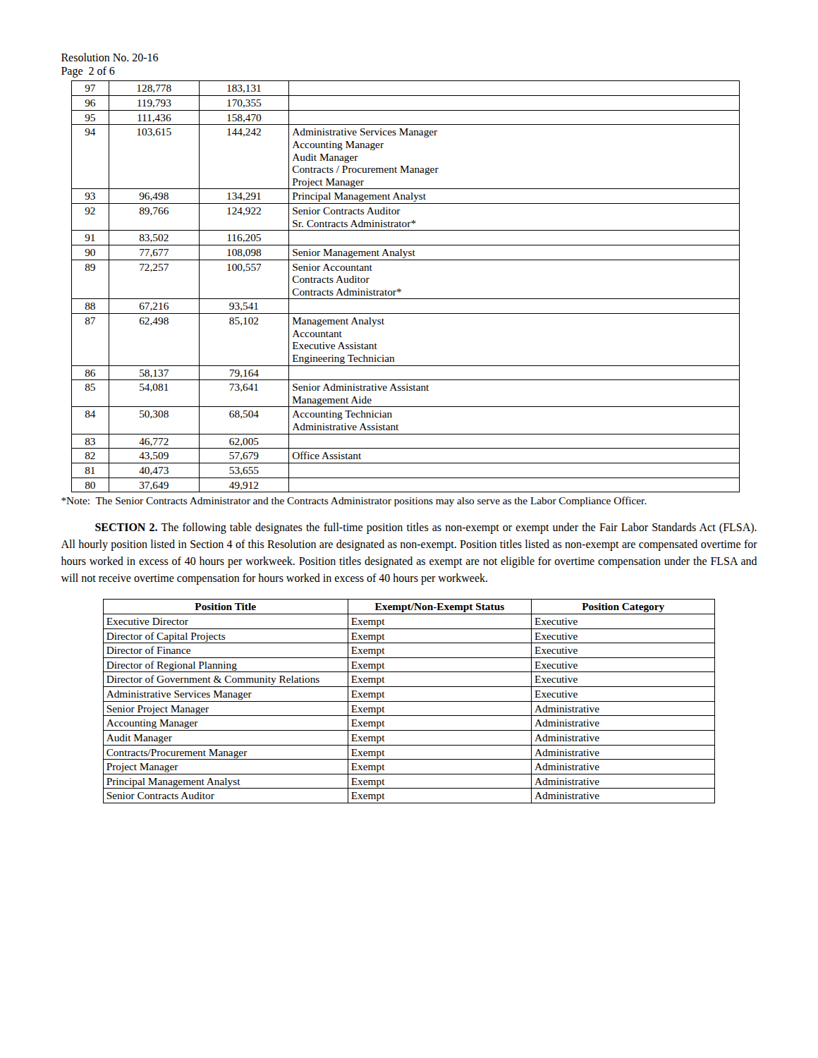Resolution No. 20-16
Page 2 of 6
| 97 | 128,778 | 183,131 | |
| 96 | 119,793 | 170,355 | |
| 95 | 111,436 | 158,470 | |
| 94 | 103,615 | 144,242 | Administrative Services Manager Accounting Manager Audit Manager Contracts / Procurement Manager Project Manager |
| 93 | 96,498 | 134,291 | Principal Management Analyst |
| 92 | 89,766 | 124,922 | Senior Contracts Auditor Sr. Contracts Administrator* |
| 91 | 83,502 | 116,205 | |
| 90 | 77,677 | 108,098 | Senior Management Analyst |
| 89 | 72,257 | 100,557 | Senior Accountant Contracts Auditor Contracts Administrator* |
| 88 | 67,216 | 93,541 | |
| 87 | 62,498 | 85,102 | Management Analyst Accountant Executive Assistant Engineering Technician |
| 86 | 58,137 | 79,164 | |
| 85 | 54,081 | 73,641 | Senior Administrative Assistant Management Aide |
| 84 | 50,308 | 68,504 | Accounting Technician Administrative Assistant |
| 83 | 46,772 | 62,005 | |
| 82 | 43,509 | 57,679 | Office Assistant |
| 81 | 40,473 | 53,655 | |
| 80 | 37,649 | 49,912 | |
*Note: The Senior Contracts Administrator and the Contracts Administrator positions may also serve as the Labor Compliance Officer.
SECTION 2. The following table designates the full-time position titles as non-exempt or exempt under the Fair Labor Standards Act (FLSA). All hourly position listed in Section 4 of this Resolution are designated as non-exempt. Position titles listed as non-exempt are compensated overtime for hours worked in excess of 40 hours per workweek. Position titles designated as exempt are not eligible for overtime compensation under the FLSA and will not receive overtime compensation for hours worked in excess of 40 hours per workweek.
| Position Title | Exempt/Non-Exempt Status | Position Category |
| --- | --- | --- |
| Executive Director | Exempt | Executive |
| Director of Capital Projects | Exempt | Executive |
| Director of Finance | Exempt | Executive |
| Director of Regional Planning | Exempt | Executive |
| Director of Government & Community Relations | Exempt | Executive |
| Administrative Services Manager | Exempt | Executive |
| Senior Project Manager | Exempt | Administrative |
| Accounting Manager | Exempt | Administrative |
| Audit Manager | Exempt | Administrative |
| Contracts/Procurement Manager | Exempt | Administrative |
| Project Manager | Exempt | Administrative |
| Principal Management Analyst | Exempt | Administrative |
| Senior Contracts Auditor | Exempt | Administrative |